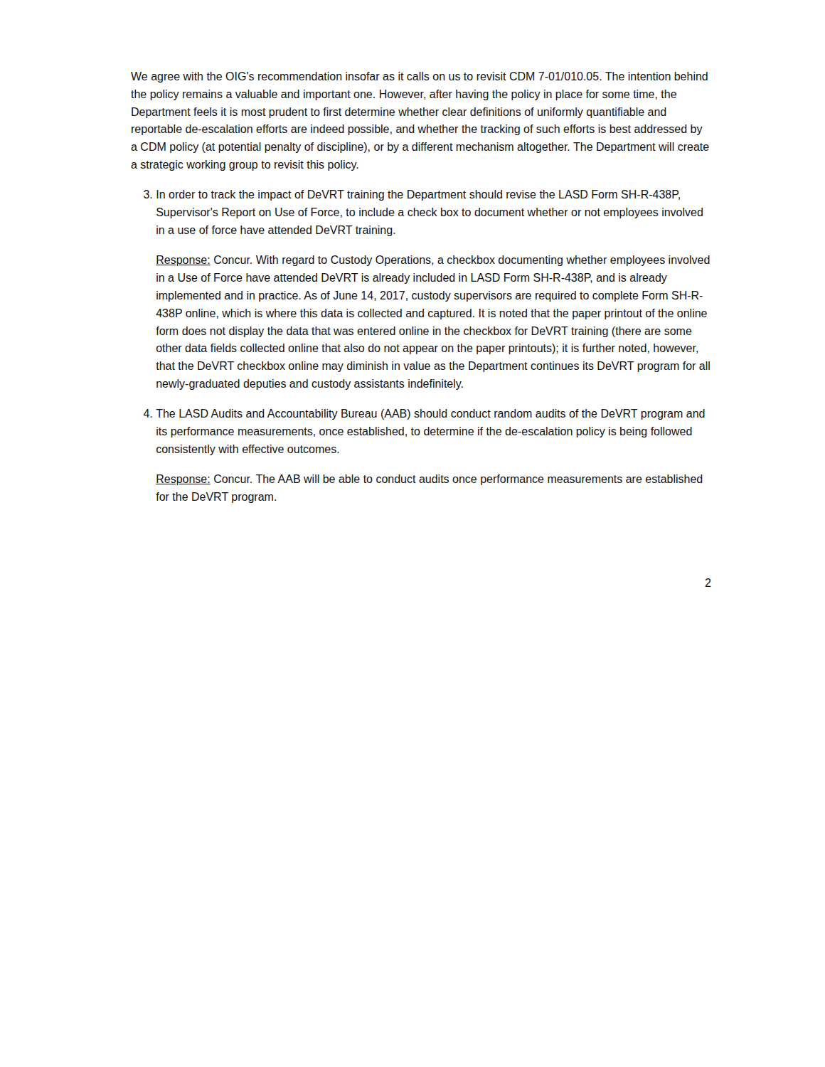We agree with the OIG's recommendation insofar as it calls on us to revisit CDM 7-01/010.05. The intention behind the policy remains a valuable and important one. However, after having the policy in place for some time, the Department feels it is most prudent to first determine whether clear definitions of uniformly quantifiable and reportable de-escalation efforts are indeed possible, and whether the tracking of such efforts is best addressed by a CDM policy (at potential penalty of discipline), or by a different mechanism altogether. The Department will create a strategic working group to revisit this policy.
In order to track the impact of DeVRT training the Department should revise the LASD Form SH-R-438P, Supervisor's Report on Use of Force, to include a check box to document whether or not employees involved in a use of force have attended DeVRT training.
Response: Concur. With regard to Custody Operations, a checkbox documenting whether employees involved in a Use of Force have attended DeVRT is already included in LASD Form SH-R-438P, and is already implemented and in practice. As of June 14, 2017, custody supervisors are required to complete Form SH-R-438P online, which is where this data is collected and captured. It is noted that the paper printout of the online form does not display the data that was entered online in the checkbox for DeVRT training (there are some other data fields collected online that also do not appear on the paper printouts); it is further noted, however, that the DeVRT checkbox online may diminish in value as the Department continues its DeVRT program for all newly-graduated deputies and custody assistants indefinitely.
The LASD Audits and Accountability Bureau (AAB) should conduct random audits of the DeVRT program and its performance measurements, once established, to determine if the de-escalation policy is being followed consistently with effective outcomes.
Response: Concur. The AAB will be able to conduct audits once performance measurements are established for the DeVRT program.
2